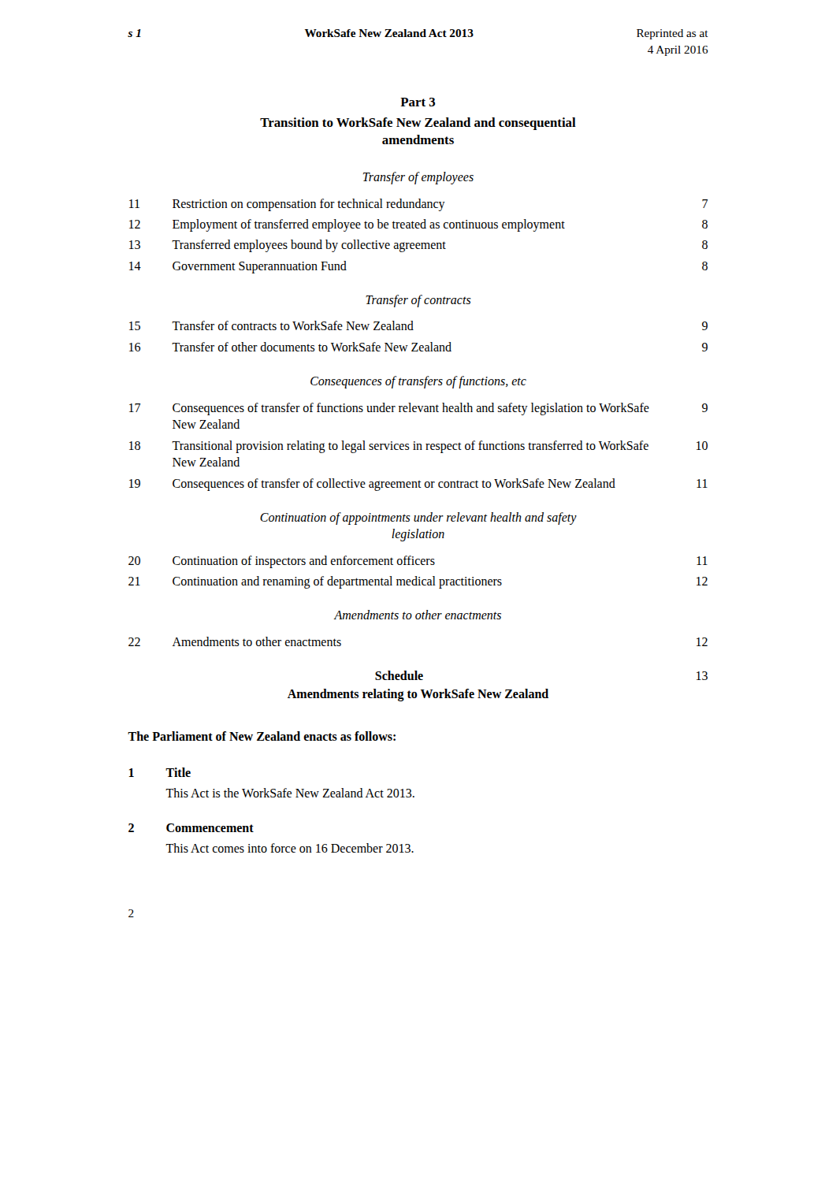s 1
WorkSafe New Zealand Act 2013
Reprinted as at
4 April 2016
Part 3
Transition to WorkSafe New Zealand and consequential
amendments
Transfer of employees
| 11 | Restriction on compensation for technical redundancy | 7 |
| 12 | Employment of transferred employee to be treated as continuous employment | 8 |
| 13 | Transferred employees bound by collective agreement | 8 |
| 14 | Government Superannuation Fund | 8 |
Transfer of contracts
| 15 | Transfer of contracts to WorkSafe New Zealand | 9 |
| 16 | Transfer of other documents to WorkSafe New Zealand | 9 |
Consequences of transfers of functions, etc
| 17 | Consequences of transfer of functions under relevant health and safety legislation to WorkSafe New Zealand | 9 |
| 18 | Transitional provision relating to legal services in respect of functions transferred to WorkSafe New Zealand | 10 |
| 19 | Consequences of transfer of collective agreement or contract to WorkSafe New Zealand | 11 |
Continuation of appointments under relevant health and safety
legislation
| 20 | Continuation of inspectors and enforcement officers | 11 |
| 21 | Continuation and renaming of departmental medical practitioners | 12 |
Amendments to other enactments
| 22 | Amendments to other enactments | 12 |
Schedule
13
Amendments relating to WorkSafe New Zealand
The Parliament of New Zealand enacts as follows:
1 Title
This Act is the WorkSafe New Zealand Act 2013.
2 Commencement
This Act comes into force on 16 December 2013.
2